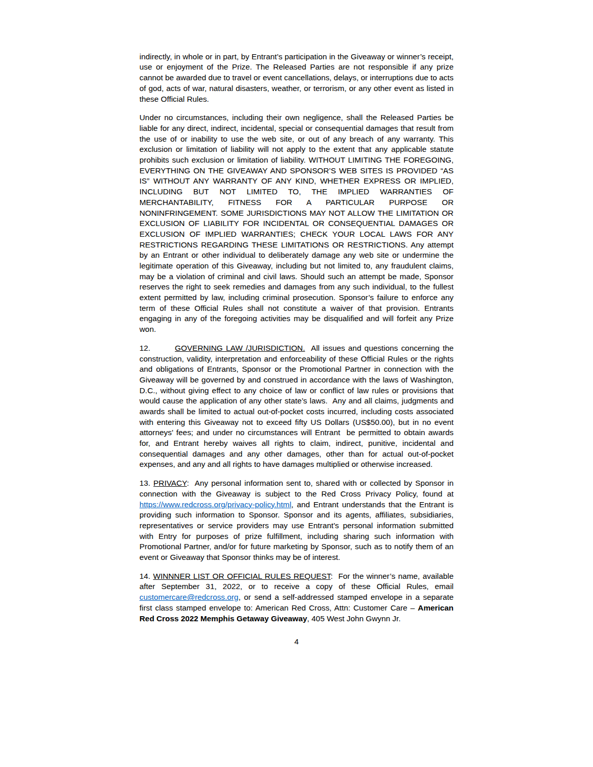indirectly, in whole or in part, by Entrant’s participation in the Giveaway or winner’s receipt, use or enjoyment of the Prize. The Released Parties are not responsible if any prize cannot be awarded due to travel or event cancellations, delays, or interruptions due to acts of god, acts of war, natural disasters, weather, or terrorism, or any other event as listed in these Official Rules.
Under no circumstances, including their own negligence, shall the Released Parties be liable for any direct, indirect, incidental, special or consequential damages that result from the use of or inability to use the web site, or out of any breach of any warranty. This exclusion or limitation of liability will not apply to the extent that any applicable statute prohibits such exclusion or limitation of liability. WITHOUT LIMITING THE FOREGOING, EVERYTHING ON THE GIVEAWAY AND SPONSOR’S WEB SITES IS PROVIDED “AS IS” WITHOUT ANY WARRANTY OF ANY KIND, WHETHER EXPRESS OR IMPLIED, INCLUDING BUT NOT LIMITED TO, THE IMPLIED WARRANTIES OF MERCHANTABILITY, FITNESS FOR A PARTICULAR PURPOSE OR NONINFRINGEMENT. SOME JURISDICTIONS MAY NOT ALLOW THE LIMITATION OR EXCLUSION OF LIABILITY FOR INCIDENTAL OR CONSEQUENTIAL DAMAGES OR EXCLUSION OF IMPLIED WARRANTIES; CHECK YOUR LOCAL LAWS FOR ANY RESTRICTIONS REGARDING THESE LIMITATIONS OR RESTRICTIONS. Any attempt by an Entrant or other individual to deliberately damage any web site or undermine the legitimate operation of this Giveaway, including but not limited to, any fraudulent claims, may be a violation of criminal and civil laws. Should such an attempt be made, Sponsor reserves the right to seek remedies and damages from any such individual, to the fullest extent permitted by law, including criminal prosecution. Sponsor’s failure to enforce any term of these Official Rules shall not constitute a waiver of that provision. Entrants engaging in any of the foregoing activities may be disqualified and will forfeit any Prize won.
12. GOVERNING LAW /JURISDICTION. All issues and questions concerning the construction, validity, interpretation and enforceability of these Official Rules or the rights and obligations of Entrants, Sponsor or the Promotional Partner in connection with the Giveaway will be governed by and construed in accordance with the laws of Washington, D.C., without giving effect to any choice of law or conflict of law rules or provisions that would cause the application of any other state’s laws. Any and all claims, judgments and awards shall be limited to actual out-of-pocket costs incurred, including costs associated with entering this Giveaway not to exceed fifty US Dollars (US$50.00), but in no event attorneys’ fees; and under no circumstances will Entrant be permitted to obtain awards for, and Entrant hereby waives all rights to claim, indirect, punitive, incidental and consequential damages and any other damages, other than for actual out-of-pocket expenses, and any and all rights to have damages multiplied or otherwise increased.
13. PRIVACY: Any personal information sent to, shared with or collected by Sponsor in connection with the Giveaway is subject to the Red Cross Privacy Policy, found at https://www.redcross.org/privacy-policy.html, and Entrant understands that the Entrant is providing such information to Sponsor. Sponsor and its agents, affiliates, subsidiaries, representatives or service providers may use Entrant’s personal information submitted with Entry for purposes of prize fulfillment, including sharing such information with Promotional Partner, and/or for future marketing by Sponsor, such as to notify them of an event or Giveaway that Sponsor thinks may be of interest.
14. WINNNER LIST OR OFFICIAL RULES REQUEST: For the winner’s name, available after September 31, 2022, or to receive a copy of these Official Rules, email customercare@redcross.org, or send a self-addressed stamped envelope in a separate first class stamped envelope to: American Red Cross, Attn: Customer Care – American Red Cross 2022 Memphis Getaway Giveaway, 405 West John Gwynn Jr.
4